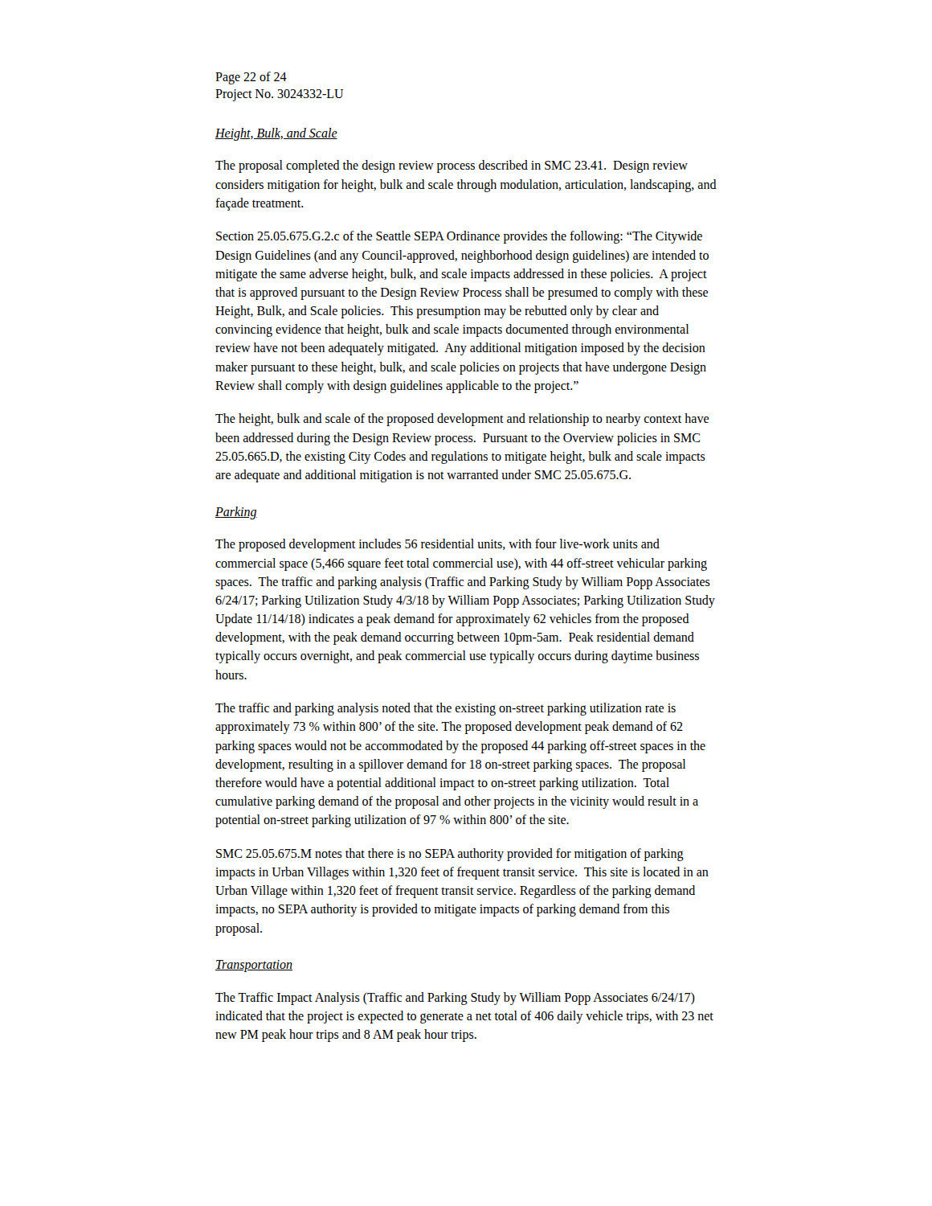Page 22 of 24
Project No. 3024332-LU
Height, Bulk, and Scale
The proposal completed the design review process described in SMC 23.41. Design review considers mitigation for height, bulk and scale through modulation, articulation, landscaping, and façade treatment.
Section 25.05.675.G.2.c of the Seattle SEPA Ordinance provides the following: “The Citywide Design Guidelines (and any Council-approved, neighborhood design guidelines) are intended to mitigate the same adverse height, bulk, and scale impacts addressed in these policies. A project that is approved pursuant to the Design Review Process shall be presumed to comply with these Height, Bulk, and Scale policies. This presumption may be rebutted only by clear and convincing evidence that height, bulk and scale impacts documented through environmental review have not been adequately mitigated. Any additional mitigation imposed by the decision maker pursuant to these height, bulk, and scale policies on projects that have undergone Design Review shall comply with design guidelines applicable to the project.”
The height, bulk and scale of the proposed development and relationship to nearby context have been addressed during the Design Review process. Pursuant to the Overview policies in SMC 25.05.665.D, the existing City Codes and regulations to mitigate height, bulk and scale impacts are adequate and additional mitigation is not warranted under SMC 25.05.675.G.
Parking
The proposed development includes 56 residential units, with four live-work units and commercial space (5,466 square feet total commercial use), with 44 off-street vehicular parking spaces. The traffic and parking analysis (Traffic and Parking Study by William Popp Associates 6/24/17; Parking Utilization Study 4/3/18 by William Popp Associates; Parking Utilization Study Update 11/14/18) indicates a peak demand for approximately 62 vehicles from the proposed development, with the peak demand occurring between 10pm-5am. Peak residential demand typically occurs overnight, and peak commercial use typically occurs during daytime business hours.
The traffic and parking analysis noted that the existing on-street parking utilization rate is approximately 73 % within 800’ of the site. The proposed development peak demand of 62 parking spaces would not be accommodated by the proposed 44 parking off-street spaces in the development, resulting in a spillover demand for 18 on-street parking spaces. The proposal therefore would have a potential additional impact to on-street parking utilization. Total cumulative parking demand of the proposal and other projects in the vicinity would result in a potential on-street parking utilization of 97 % within 800’ of the site.
SMC 25.05.675.M notes that there is no SEPA authority provided for mitigation of parking impacts in Urban Villages within 1,320 feet of frequent transit service. This site is located in an Urban Village within 1,320 feet of frequent transit service. Regardless of the parking demand impacts, no SEPA authority is provided to mitigate impacts of parking demand from this proposal.
Transportation
The Traffic Impact Analysis (Traffic and Parking Study by William Popp Associates 6/24/17) indicated that the project is expected to generate a net total of 406 daily vehicle trips, with 23 net new PM peak hour trips and 8 AM peak hour trips.